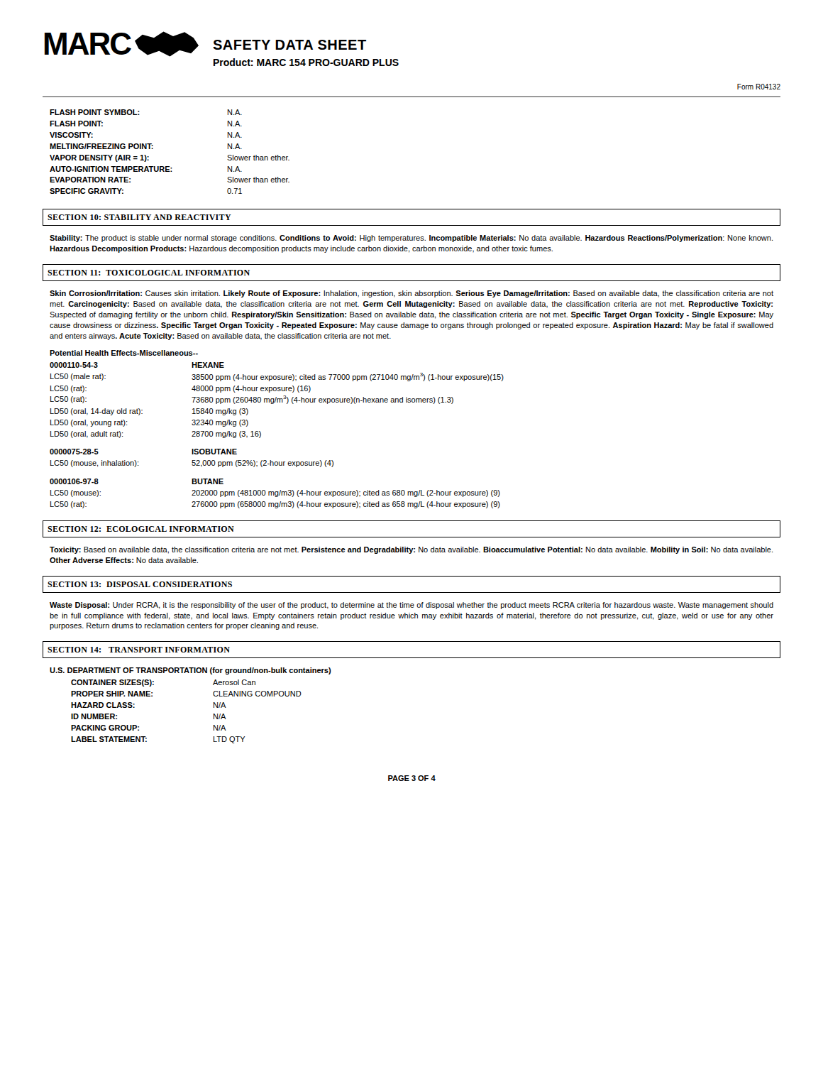MARC
SAFETY DATA SHEET
Product: MARC 154 PRO-GUARD PLUS
Form R04132
| FLASH POINT SYMBOL: | N.A. |
| FLASH POINT: | N.A. |
| VISCOSITY: | N.A. |
| MELTING/FREEZING POINT: | N.A. |
| VAPOR DENSITY (AIR = 1): | Slower than ether. |
| AUTO-IGNITION TEMPERATURE: | N.A. |
| EVAPORATION RATE: | Slower than ether. |
| SPECIFIC GRAVITY: | 0.71 |
SECTION 10: STABILITY AND REACTIVITY
Stability: The product is stable under normal storage conditions. Conditions to Avoid: High temperatures. Incompatible Materials: No data available. Hazardous Reactions/Polymerization: None known. Hazardous Decomposition Products: Hazardous decomposition products may include carbon dioxide, carbon monoxide, and other toxic fumes.
SECTION 11: TOXICOLOGICAL INFORMATION
Skin Corrosion/Irritation: Causes skin irritation. Likely Route of Exposure: Inhalation, ingestion, skin absorption. Serious Eye Damage/Irritation: Based on available data, the classification criteria are not met. Carcinogenicity: Based on available data, the classification criteria are not met. Germ Cell Mutagenicity: Based on available data, the classification criteria are not met. Reproductive Toxicity: Suspected of damaging fertility or the unborn child. Respiratory/Skin Sensitization: Based on available data, the classification criteria are not met. Specific Target Organ Toxicity - Single Exposure: May cause drowsiness or dizziness. Specific Target Organ Toxicity - Repeated Exposure: May cause damage to organs through prolonged or repeated exposure. Aspiration Hazard: May be fatal if swallowed and enters airways. Acute Toxicity: Based on available data, the classification criteria are not met.
Potential Health Effects-Miscellaneous--
| 0000110-54-3 | HEXANE |
| LC50 (male rat): | 38500 ppm (4-hour exposure); cited as 77000 ppm (271040 mg/m 3 ) (1-hour exposure)(15) |
| LC50 (rat): | 48000 ppm (4-hour exposure) (16) |
| LC50 (rat): | 73680 ppm (260480 mg/m 3 ) (4-hour exposure)(n-hexane and isomers) (1.3) |
| LD50 (oral, 14-day old rat): | 15840 mg/kg (3) |
| LD50 (oral, young rat): | 32340 mg/kg (3) |
| LD50 (oral, adult rat): | 28700 mg/kg (3, 16) |
| 0000075-28-5 | ISOBUTANE |
| LC50 (mouse, inhalation): | 52,000 ppm (52%); (2-hour exposure) (4) |
| 0000106-97-8 | BUTANE |
| LC50 (mouse): | 202000 ppm (481000 mg/m3) (4-hour exposure); cited as 680 mg/L (2-hour exposure) (9) |
| LC50 (rat): | 276000 ppm (658000 mg/m3) (4-hour exposure); cited as 658 mg/L (4-hour exposure) (9) |
SECTION 12: ECOLOGICAL INFORMATION
Toxicity: Based on available data, the classification criteria are not met. Persistence and Degradability: No data available. Bioaccumulative Potential: No data available. Mobility in Soil: No data available. Other Adverse Effects: No data available.
SECTION 13: DISPOSAL CONSIDERATIONS
Waste Disposal: Under RCRA, it is the responsibility of the user of the product, to determine at the time of disposal whether the product meets RCRA criteria for hazardous waste. Waste management should be in full compliance with federal, state, and local laws. Empty containers retain product residue which may exhibit hazards of material, therefore do not pressurize, cut, glaze, weld or use for any other purposes. Return drums to reclamation centers for proper cleaning and reuse.
SECTION 14: TRANSPORT INFORMATION
U.S. DEPARTMENT OF TRANSPORTATION (for ground/non-bulk containers)
| CONTAINER SIZES(S): | Aerosol Can |
| PROPER SHIP. NAME: | CLEANING COMPOUND |
| HAZARD CLASS: | N/A |
| ID NUMBER: | N/A |
| PACKING GROUP: | N/A |
| LABEL STATEMENT: | LTD QTY |
PAGE 3 OF 4